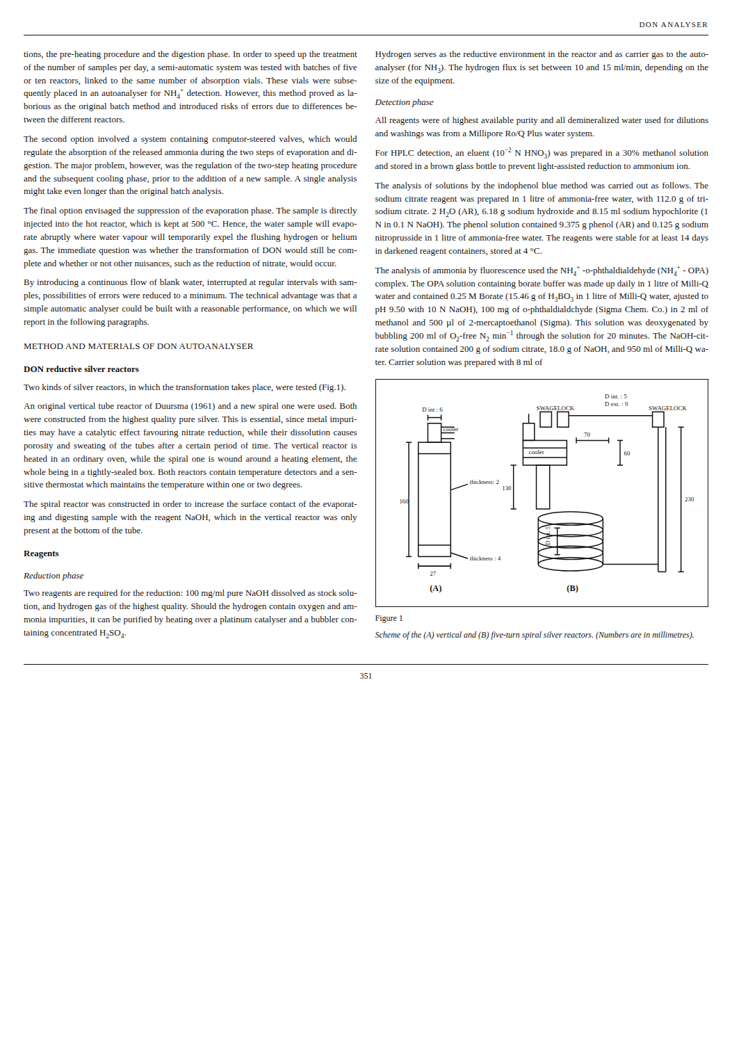DON Analyser
tions, the pre-heating procedure and the digestion phase. In order to speed up the treatment of the number of samples per day, a semi-automatic system was tested with batches of five or ten reactors, linked to the same number of absorption vials. These vials were subsequently placed in an autoanalyser for NH4+ detection. However, this method proved as laborious as the original batch method and introduced risks of errors due to differences between the different reactors.
The second option involved a system containing computor-steered valves, which would regulate the absorption of the released ammonia during the two steps of evaporation and digestion. The major problem, however, was the regulation of the two-step heating procedure and the subsequent cooling phase, prior to the addition of a new sample. A single analysis might take even longer than the original batch analysis.
The final option envisaged the suppression of the evaporation phase. The sample is directly injected into the hot reactor, which is kept at 500 °C. Hence, the water sample will evaporate abruptly where water vapour will temporarily expel the flushing hydrogen or helium gas. The immediate question was whether the transformation of DON would still be complete and whether or not other nuisances, such as the reduction of nitrate, would occur.
By introducing a continuous flow of blank water, interrupted at regular intervals with samples, possibilities of errors were reduced to a minimum. The technical advantage was that a simple automatic analyser could be built with a reasonable performance, on which we will report in the following paragraphs.
Method and materials of DON autoanalyser
DON reductive silver reactors
Two kinds of silver reactors, in which the transformation takes place, were tested (Fig.1).
An original vertical tube reactor of Duursma (1961) and a new spiral one were used. Both were constructed from the highest quality pure silver. This is essential, since metal impurities may have a catalytic effect favouring nitrate reduction, while their dissolution causes porosity and sweating of the tubes after a certain period of time. The vertical reactor is heated in an ordinary oven, while the spiral one is wound around a heating element, the whole being in a tightly-sealed box. Both reactors contain temperature detectors and a sensitive thermostat which maintains the temperature within one or two degrees.
The spiral reactor was constructed in order to increase the surface contact of the evaporating and digesting sample with the reagent NaOH, which in the vertical reactor was only present at the bottom of the tube.
Reagents
Reduction phase
Two reagents are required for the reduction: 100 mg/ml pure NaOH dissolved as stock solution, and hydrogen gas of the highest quality. Should the hydrogen contain oxygen and ammonia impurities, it can be purified by heating over a platinum catalyser and a bubbler containing concentrated H2SO4.
Hydrogen serves as the reductive environment in the reactor and as carrier gas to the autoanalyser (for NH3). The hydrogen flux is set between 10 and 15 ml/min, depending on the size of the equipment.
Detection phase
All reagents were of highest available purity and all demineralized water used for dilutions and washings was from a Millipore Ro/Q Plus water system.
For HPLC detection, an eluent (10−2 N HNO3) was prepared in a 30% methanol solution and stored in a brown glass bottle to prevent light-assisted reduction to ammonium ion.
The analysis of solutions by the indophenol blue method was carried out as follows. The sodium citrate reagent was prepared in 1 litre of ammonia-free water, with 112.0 g of tri-sodium citrate. 2 H2O (AR), 6.18 g sodium hydroxide and 8.15 ml sodium hypochlorite (1 N in 0.1 N NaOH). The phenol solution contained 9.375 g phenol (AR) and 0.125 g sodium nitroprusside in 1 litre of ammonia-free water. The reagents were stable for at least 14 days in darkened reagent containers, stored at 4 °C.
The analysis of ammonia by fluorescence used the NH4+ -o-phthaldialdehyde (NH4+ - OPA) complex. The OPA solution containing borate buffer was made up daily in 1 litre of Milli-Q water and contained 0.25 M Borate (15.46 g of H3BO3 in 1 litre of Milli-Q water, ajusted to pH 9.50 with 10 N NaOH), 100 mg of o-phthaldialdchyde (Sigma Chem. Co.) in 2 ml of methanol and 500 µl of 2-mercaptoethanol (Sigma). This solution was deoxygenated by bubbling 200 ml of O2-free N2 min−1 through the solution for 20 minutes. The NaOH-citrate solution contained 200 g of sodium citrate, 18.0 g of NaOH, and 950 ml of Milli-Q water. Carrier solution was prepared with 8 ml of
D int : 6 cooler thickness: 2 thickness : 4 160 27 D int. : 5 D ext. : 9 SWAGELOCK SWAGELOCK 70 cooler 60 130 230 D int. 5 (A) (B)
Figure 1 Scheme of the (A) vertical and (B) five-turn spiral silver reactors. (Numbers are in millimetres).
351